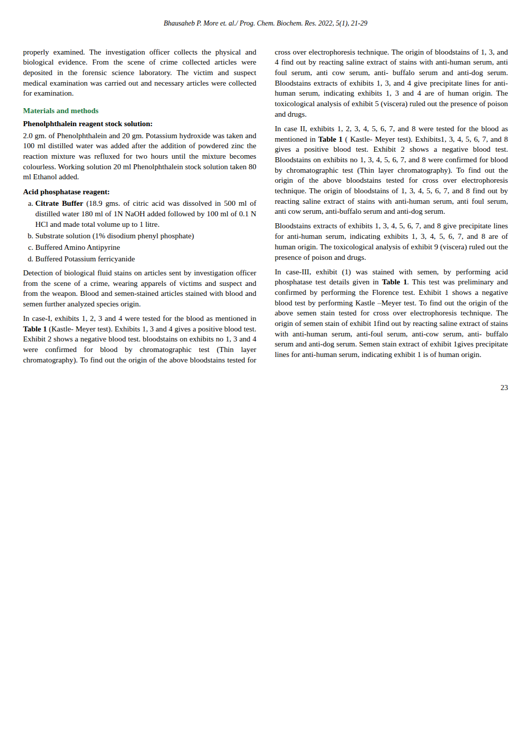Bhausaheb P. More et. al./ Prog. Chem. Biochem. Res. 2022, 5(1), 21-29
properly examined. The investigation officer collects the physical and biological evidence. From the scene of crime collected articles were deposited in the forensic science laboratory. The victim and suspect medical examination was carried out and necessary articles were collected for examination.
Materials and methods
Phenolphthalein reagent stock solution:
2.0 gm. of Phenolphthalein and 20 gm. Potassium hydroxide was taken and 100 ml distilled water was added after the addition of powdered zinc the reaction mixture was refluxed for two hours until the mixture becomes colourless. Working solution 20 ml Phenolphthalein stock solution taken 80 ml Ethanol added.
Acid phosphatase reagent:
Citrate Buffer (18.9 gms. of citric acid was dissolved in 500 ml of distilled water 180 ml of 1N NaOH added followed by 100 ml of 0.1 N HCl and made total volume up to 1 litre.
Substrate solution (1% disodium phenyl phosphate)
Buffered Amino Antipyrine
Buffered Potassium ferricyanide
Detection of biological fluid stains on articles sent by investigation officer from the scene of a crime, wearing apparels of victims and suspect and from the weapon. Blood and semen-stained articles stained with blood and semen further analyzed species origin.
In case-I, exhibits 1, 2, 3 and 4 were tested for the blood as mentioned in Table 1 (Kastle- Meyer test). Exhibits 1, 3 and 4 gives a positive blood test. Exhibit 2 shows a negative blood test. bloodstains on exhibits no 1, 3 and 4 were confirmed for blood by chromatographic test (Thin layer chromatography). To find out the origin of the above bloodstains tested for cross over electrophoresis technique. The origin of bloodstains of 1, 3, and 4 find out by reacting saline extract of stains with anti-human serum, anti foul serum, anti cow serum, anti- buffalo serum and anti-dog serum. Bloodstains extracts of exhibits 1, 3, and 4 give precipitate lines for anti-human serum, indicating exhibits 1, 3 and 4 are of human origin. The toxicological analysis of exhibit 5 (viscera) ruled out the presence of poison and drugs.
In case II, exhibits 1, 2, 3, 4, 5, 6, 7, and 8 were tested for the blood as mentioned in Table 1 ( Kastle- Meyer test). Exhibits1, 3, 4, 5, 6, 7, and 8 gives a positive blood test. Exhibit 2 shows a negative blood test. Bloodstains on exhibits no 1, 3, 4, 5, 6, 7, and 8 were confirmed for blood by chromatographic test (Thin layer chromatography). To find out the origin of the above bloodstains tested for cross over electrophoresis technique. The origin of bloodstains of 1, 3, 4, 5, 6, 7, and 8 find out by reacting saline extract of stains with anti-human serum, anti foul serum, anti cow serum, anti-buffalo serum and anti-dog serum.
Bloodstains extracts of exhibits 1, 3, 4, 5, 6, 7, and 8 give precipitate lines for anti-human serum, indicating exhibits 1, 3, 4, 5, 6, 7, and 8 are of human origin. The toxicological analysis of exhibit 9 (viscera) ruled out the presence of poison and drugs.
In case-III, exhibit (1) was stained with semen, by performing acid phosphatase test details given in Table 1. This test was preliminary and confirmed by performing the Florence test. Exhibit 1 shows a negative blood test by performing Kastle –Meyer test. To find out the origin of the above semen stain tested for cross over electrophoresis technique. The origin of semen stain of exhibit 1find out by reacting saline extract of stains with anti-human serum, anti-foul serum, anti-cow serum, anti- buffalo serum and anti-dog serum. Semen stain extract of exhibit 1gives precipitate lines for anti-human serum, indicating exhibit 1 is of human origin.
23